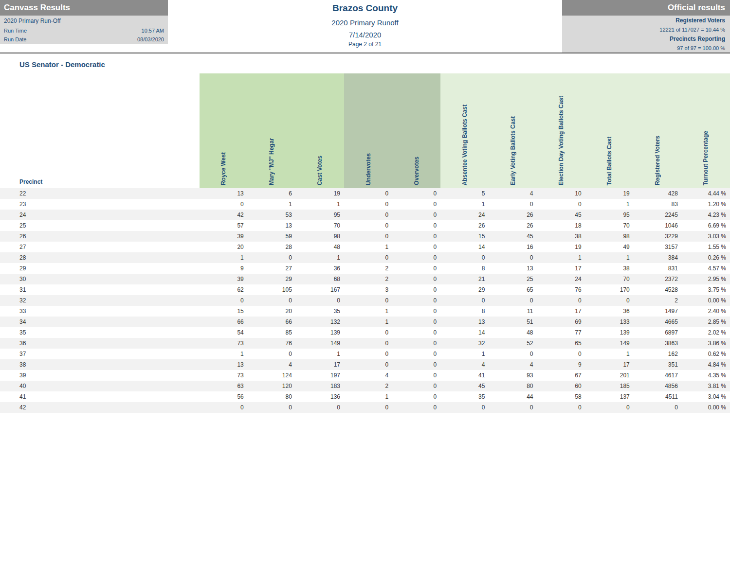Canvass Results
2020 Primary Run-Off
Run Time
10:57 AM
Run Date
08/03/2020
Brazos County
2020 Primary Runoff
7/14/2020
Page 2 of 21
Official results
Registered Voters
12221 of 117027 = 10.44 %
Precincts Reporting
97 of 97 = 100.00 %
US Senator - Democratic
| Precinct | Royce West | Mary "MJ" Hegar | Cast Votes | Undervotes | Overvotes | Absentee Voting Ballots Cast | Early Voting Ballots Cast | Election Day Voting Ballots Cast | Total Ballots Cast | Registered Voters | Turnout Percentage |
| --- | --- | --- | --- | --- | --- | --- | --- | --- | --- | --- | --- |
| 22 | 13 | 6 | 19 | 0 | 0 | 5 | 4 | 10 | 19 | 428 | 4.44 % |
| 23 | 0 | 1 | 1 | 0 | 0 | 1 | 0 | 0 | 1 | 83 | 1.20 % |
| 24 | 42 | 53 | 95 | 0 | 0 | 24 | 26 | 45 | 95 | 2245 | 4.23 % |
| 25 | 57 | 13 | 70 | 0 | 0 | 26 | 26 | 18 | 70 | 1046 | 6.69 % |
| 26 | 39 | 59 | 98 | 0 | 0 | 15 | 45 | 38 | 98 | 3229 | 3.03 % |
| 27 | 20 | 28 | 48 | 1 | 0 | 14 | 16 | 19 | 49 | 3157 | 1.55 % |
| 28 | 1 | 0 | 1 | 0 | 0 | 0 | 0 | 1 | 1 | 384 | 0.26 % |
| 29 | 9 | 27 | 36 | 2 | 0 | 8 | 13 | 17 | 38 | 831 | 4.57 % |
| 30 | 39 | 29 | 68 | 2 | 0 | 21 | 25 | 24 | 70 | 2372 | 2.95 % |
| 31 | 62 | 105 | 167 | 3 | 0 | 29 | 65 | 76 | 170 | 4528 | 3.75 % |
| 32 | 0 | 0 | 0 | 0 | 0 | 0 | 0 | 0 | 0 | 2 | 0.00 % |
| 33 | 15 | 20 | 35 | 1 | 0 | 8 | 11 | 17 | 36 | 1497 | 2.40 % |
| 34 | 66 | 66 | 132 | 1 | 0 | 13 | 51 | 69 | 133 | 4665 | 2.85 % |
| 35 | 54 | 85 | 139 | 0 | 0 | 14 | 48 | 77 | 139 | 6897 | 2.02 % |
| 36 | 73 | 76 | 149 | 0 | 0 | 32 | 52 | 65 | 149 | 3863 | 3.86 % |
| 37 | 1 | 0 | 1 | 0 | 0 | 1 | 0 | 0 | 1 | 162 | 0.62 % |
| 38 | 13 | 4 | 17 | 0 | 0 | 4 | 4 | 9 | 17 | 351 | 4.84 % |
| 39 | 73 | 124 | 197 | 4 | 0 | 41 | 93 | 67 | 201 | 4617 | 4.35 % |
| 40 | 63 | 120 | 183 | 2 | 0 | 45 | 80 | 60 | 185 | 4856 | 3.81 % |
| 41 | 56 | 80 | 136 | 1 | 0 | 35 | 44 | 58 | 137 | 4511 | 3.04 % |
| 42 | 0 | 0 | 0 | 0 | 0 | 0 | 0 | 0 | 0 | 0 | 0.00 % |